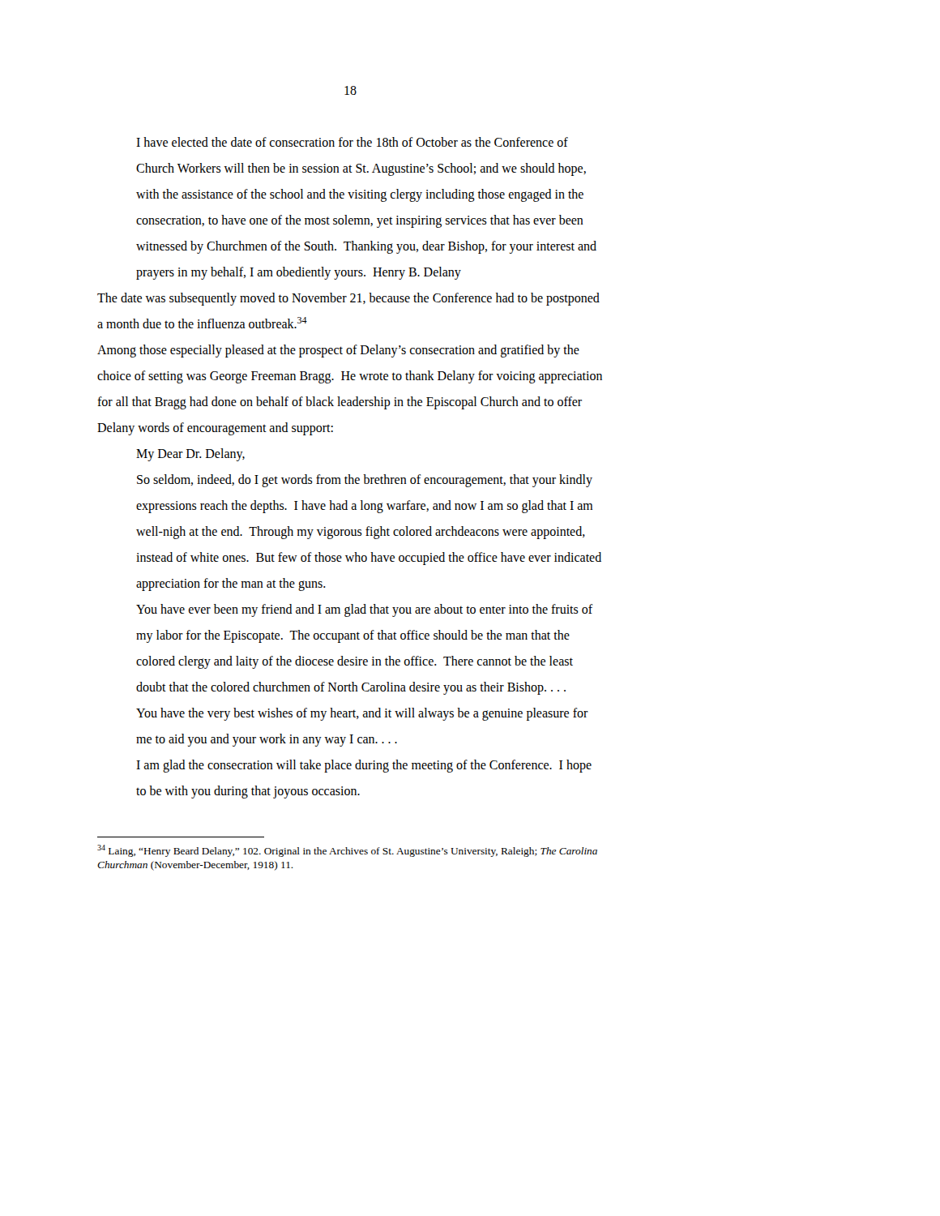18
I have elected the date of consecration for the 18th of October as the Conference of Church Workers will then be in session at St. Augustine’s School; and we should hope, with the assistance of the school and the visiting clergy including those engaged in the consecration, to have one of the most solemn, yet inspiring services that has ever been witnessed by Churchmen of the South. Thanking you, dear Bishop, for your interest and prayers in my behalf, I am obediently yours. Henry B. Delany
The date was subsequently moved to November 21, because the Conference had to be postponed a month due to the influenza outbreak.34
Among those especially pleased at the prospect of Delany’s consecration and gratified by the choice of setting was George Freeman Bragg. He wrote to thank Delany for voicing appreciation for all that Bragg had done on behalf of black leadership in the Episcopal Church and to offer Delany words of encouragement and support:
My Dear Dr. Delany,
So seldom, indeed, do I get words from the brethren of encouragement, that your kindly expressions reach the depths. I have had a long warfare, and now I am so glad that I am well-nigh at the end. Through my vigorous fight colored archdeacons were appointed, instead of white ones. But few of those who have occupied the office have ever indicated appreciation for the man at the guns.
You have ever been my friend and I am glad that you are about to enter into the fruits of my labor for the Episcopate. The occupant of that office should be the man that the colored clergy and laity of the diocese desire in the office. There cannot be the least doubt that the colored churchmen of North Carolina desire you as their Bishop. . . .
You have the very best wishes of my heart, and it will always be a genuine pleasure for me to aid you and your work in any way I can. . . .
I am glad the consecration will take place during the meeting of the Conference. I hope to be with you during that joyous occasion.
34 Laing, “Henry Beard Delany,” 102. Original in the Archives of St. Augustine’s University, Raleigh; The Carolina Churchman (November-December, 1918) 11.